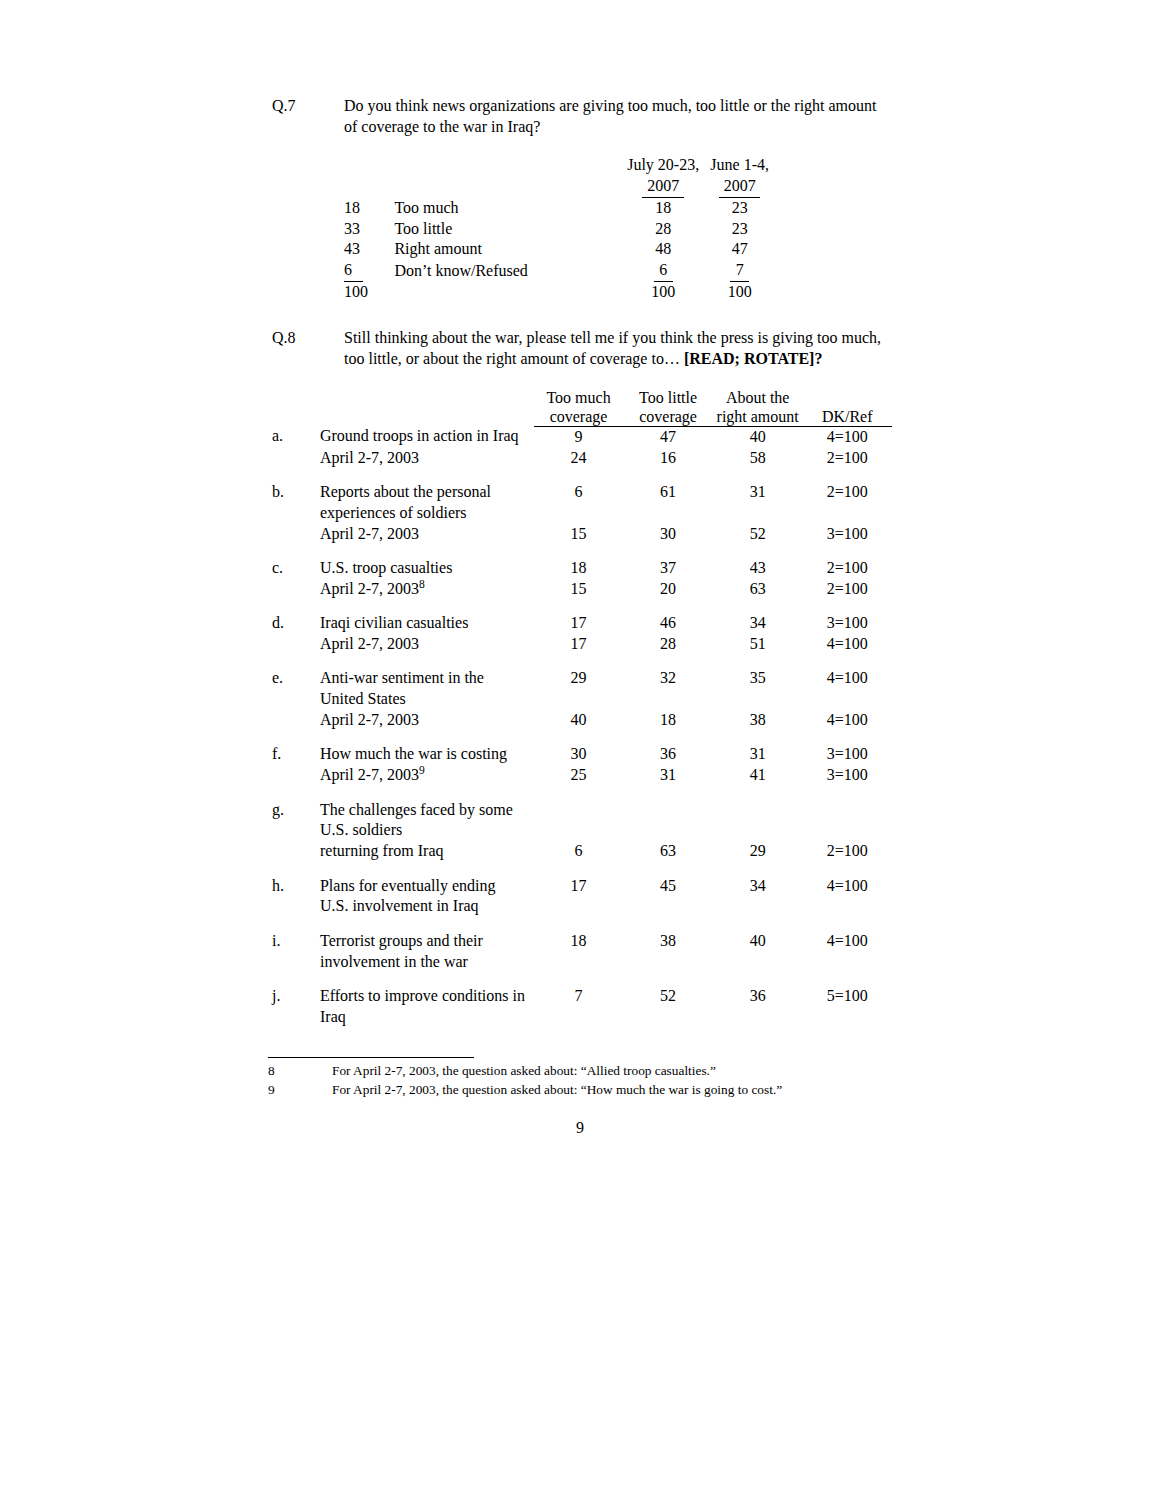Q.7
Do you think news organizations are giving too much, too little or the right amount of coverage to the war in Iraq?
| | | July 20-23, | June 1-4, |
| | | 2007 | 2007 |
| 18 | Too much | 18 | 23 |
| 33 | Too little | 28 | 23 |
| 43 | Right amount | 48 | 47 |
| 6 | Don’t know/Refused | 6 | 7 |
| 100 | | 100 | 100 |
Q.8
Still thinking about the war, please tell me if you think the press is giving too much, too little, or about the right amount of coverage to… [READ; ROTATE]?
| | | Too much | Too little | About the | |
| --- | --- | --- | --- | --- | --- |
| | | coverage | coverage | right amount | DK/Ref |
| a. | Ground troops in action in Iraq | 9 | 47 | 40 | 4=100 |
| | April 2-7, 2003 | 24 | 16 | 58 | 2=100 |
| b. | Reports about the personal experiences of soldiers | 6 | 61 | 31 | 2=100 |
| | April 2-7, 2003 | 15 | 30 | 52 | 3=100 |
| c. | U.S. troop casualties | 18 | 37 | 43 | 2=100 |
| | April 2-7, 2003 8 | 15 | 20 | 63 | 2=100 |
| d. | Iraqi civilian casualties | 17 | 46 | 34 | 3=100 |
| | April 2-7, 2003 | 17 | 28 | 51 | 4=100 |
| e. | Anti-war sentiment in the United States | 29 | 32 | 35 | 4=100 |
| | April 2-7, 2003 | 40 | 18 | 38 | 4=100 |
| f. | How much the war is costing | 30 | 36 | 31 | 3=100 |
| | April 2-7, 2003 9 | 25 | 31 | 41 | 3=100 |
| g. | The challenges faced by some U.S. soldiers | | | | |
| | returning from Iraq | 6 | 63 | 29 | 2=100 |
| h. | Plans for eventually ending U.S. involvement in Iraq | 17 | 45 | 34 | 4=100 |
| i. | Terrorist groups and their involvement in the war | 18 | 38 | 40 | 4=100 |
| j. | Efforts to improve conditions in Iraq | 7 | 52 | 36 | 5=100 |
8
For April 2-7, 2003, the question asked about: “Allied troop casualties.”
9
For April 2-7, 2003, the question asked about: “How much the war is going to cost.”
9